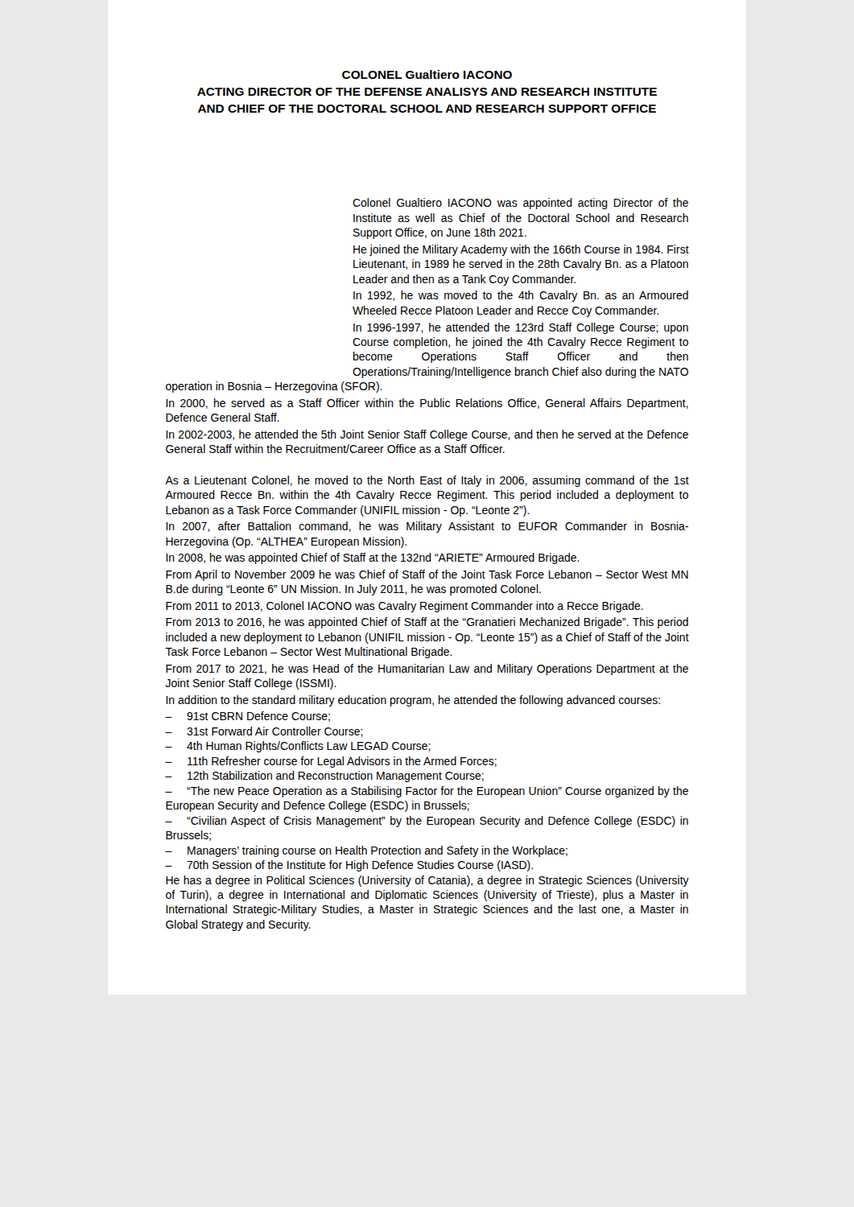COLONEL Gualtiero IACONO ACTING DIRECTOR OF THE DEFENSE ANALISYS AND RESEARCH INSTITUTE
AND CHIEF OF THE DOCTORAL SCHOOL AND RESEARCH SUPPORT OFFICE
Colonel Gualtiero IACONO was appointed acting Director of the Institute as well as Chief of the Doctoral School and Research Support Office, on June 18th 2021.
He joined the Military Academy with the 166th Course in 1984. First Lieutenant, in 1989 he served in the 28th Cavalry Bn. as a Platoon Leader and then as a Tank Coy Commander.
In 1992, he was moved to the 4th Cavalry Bn. as an Armoured Wheeled Recce Platoon Leader and Recce Coy Commander.
In 1996-1997, he attended the 123rd Staff College Course; upon Course completion, he joined the 4th Cavalry Recce Regiment to become Operations Staff Officer and then Operations/Training/Intelligence branch Chief also during the NATO operation in Bosnia – Herzegovina (SFOR).
In 2000, he served as a Staff Officer within the Public Relations Office, General Affairs Department, Defence General Staff.
In 2002-2003, he attended the 5th Joint Senior Staff College Course, and then he served at the Defence General Staff within the Recruitment/Career Office as a Staff Officer.
As a Lieutenant Colonel, he moved to the North East of Italy in 2006, assuming command of the 1st Armoured Recce Bn. within the 4th Cavalry Recce Regiment. This period included a deployment to Lebanon as a Task Force Commander (UNIFIL mission - Op. “Leonte 2”).
In 2007, after Battalion command, he was Military Assistant to EUFOR Commander in Bosnia-Herzegovina (Op. “ALTHEA” European Mission).
In 2008, he was appointed Chief of Staff at the 132nd “ARIETE” Armoured Brigade.
From April to November 2009 he was Chief of Staff of the Joint Task Force Lebanon – Sector West MN B.de during “Leonte 6” UN Mission. In July 2011, he was promoted Colonel.
From 2011 to 2013, Colonel IACONO was Cavalry Regiment Commander into a Recce Brigade.
From 2013 to 2016, he was appointed Chief of Staff at the “Granatieri Mechanized Brigade”. This period included a new deployment to Lebanon (UNIFIL mission - Op. “Leonte 15”) as a Chief of Staff of the Joint Task Force Lebanon – Sector West Multinational Brigade.
From 2017 to 2021, he was Head of the Humanitarian Law and Military Operations Department at the Joint Senior Staff College (ISSMI).
In addition to the standard military education program, he attended the following advanced courses:
–91st CBRN Defence Course;
–31st Forward Air Controller Course;
–4th Human Rights/Conflicts Law LEGAD Course;
–11th Refresher course for Legal Advisors in the Armed Forces;
–12th Stabilization and Reconstruction Management Course;
–“The new Peace Operation as a Stabilising Factor for the European Union” Course organized by the European Security and Defence College (ESDC) in Brussels;
–“Civilian Aspect of Crisis Management” by the European Security and Defence College (ESDC) in Brussels;
–Managers’ training course on Health Protection and Safety in the Workplace;
–70th Session of the Institute for High Defence Studies Course (IASD).
He has a degree in Political Sciences (University of Catania), a degree in Strategic Sciences (University of Turin), a degree in International and Diplomatic Sciences (University of Trieste), plus a Master in International Strategic-Military Studies, a Master in Strategic Sciences and the last one, a Master in Global Strategy and Security.